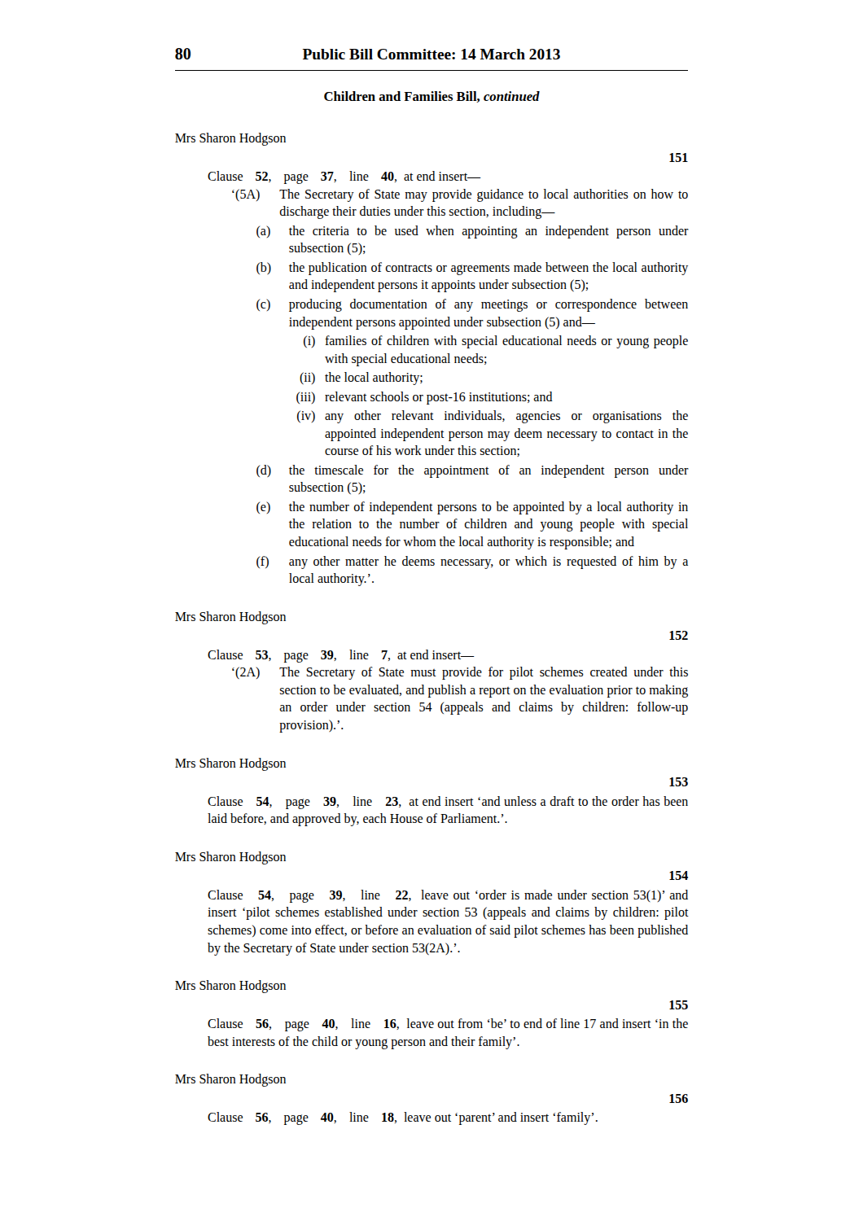80
Public Bill Committee: 14 March 2013
Children and Families Bill, continued
Mrs Sharon Hodgson
151
Clause 52, page 37, line 40, at end insert—
‘(5A)
The Secretary of State may provide guidance to local authorities on how to discharge their duties under this section, including—
(a)
the criteria to be used when appointing an independent person under subsection (5);
(b)
the publication of contracts or agreements made between the local authority and independent persons it appoints under subsection (5);
(c)
producing documentation of any meetings or correspondence between independent persons appointed under subsection (5) and—
(i)
families of children with special educational needs or young people with special educational needs;
(ii)
the local authority;
(iii)
relevant schools or post-16 institutions; and
(iv)
any other relevant individuals, agencies or organisations the appointed independent person may deem necessary to contact in the course of his work under this section;
(d)
the timescale for the appointment of an independent person under subsection (5);
(e)
the number of independent persons to be appointed by a local authority in the relation to the number of children and young people with special educational needs for whom the local authority is responsible; and
(f)
any other matter he deems necessary, or which is requested of him by a local authority.’.
Mrs Sharon Hodgson
152
Clause 53, page 39, line 7, at end insert—
‘(2A)
The Secretary of State must provide for pilot schemes created under this section to be evaluated, and publish a report on the evaluation prior to making an order under section 54 (appeals and claims by children: follow-up provision).’.
Mrs Sharon Hodgson
153
Clause 54, page 39, line 23, at end insert ‘and unless a draft to the order has been laid before, and approved by, each House of Parliament.’.
Mrs Sharon Hodgson
154
Clause 54, page 39, line 22, leave out ‘order is made under section 53(1)’ and insert ‘pilot schemes established under section 53 (appeals and claims by children: pilot schemes) come into effect, or before an evaluation of said pilot schemes has been published by the Secretary of State under section 53(2A).’.
Mrs Sharon Hodgson
155
Clause 56, page 40, line 16, leave out from ‘be’ to end of line 17 and insert ‘in the best interests of the child or young person and their family’.
Mrs Sharon Hodgson
156
Clause 56, page 40, line 18, leave out ‘parent’ and insert ‘family’.